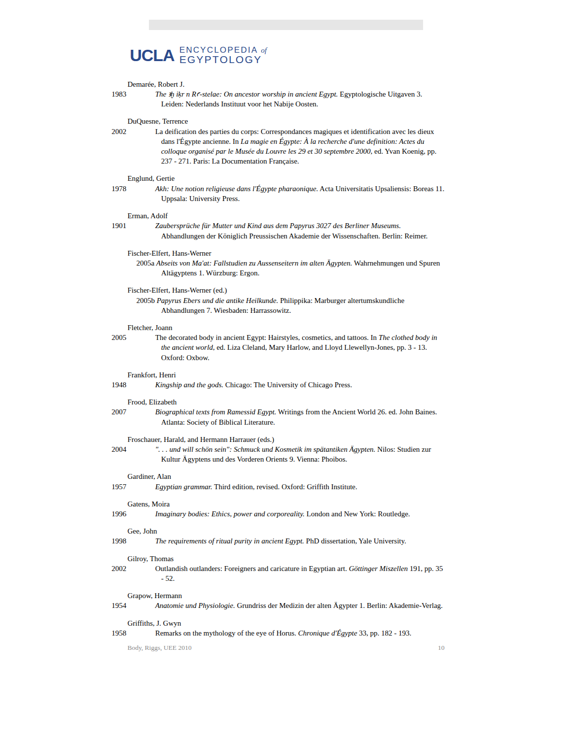UCLA
Encyclopedia of
Egyptology
Demarée, Robert J.
1983 The ꜣḫ iḳr n Rꜥ-stelae: On ancestor worship in ancient Egypt. Egyptologische Uitgaven 3. Leiden: Nederlands Instituut voor het Nabije Oosten.
DuQuesne, Terrence
2002 La deification des parties du corps: Correspondances magiques et identification avec les dieux dans l'Égypte ancienne. In La magie en Égypte: À la recherche d'une definition: Actes du colloque organisé par le Musée du Louvre les 29 et 30 septembre 2000, ed. Yvan Koenig, pp. 237 - 271. Paris: La Documentation Française.
Englund, Gertie
1978 Akh: Une notion religieuse dans l'Égypte pharaonique. Acta Universitatis Upsaliensis: Boreas 11. Uppsala: University Press.
Erman, Adolf
1901 Zaubersprüche für Mutter und Kind aus dem Papyrus 3027 des Berliner Museums. Abhandlungen der Königlich Preussischen Akademie der Wissenschaften. Berlin: Reimer.
Fischer-Elfert, Hans-Werner
2005a Abseits von Ma'at: Fallstudien zu Aussenseitern im alten Ägypten. Wahrnehmungen und Spuren Altägyptens 1. Würzburg: Ergon.
Fischer-Elfert, Hans-Werner (ed.)
2005b Papyrus Ebers und die antike Heilkunde. Philippika: Marburger altertumskundliche Abhandlungen 7. Wiesbaden: Harrassowitz.
Fletcher, Joann
2005 The decorated body in ancient Egypt: Hairstyles, cosmetics, and tattoos. In The clothed body in the ancient world, ed. Liza Cleland, Mary Harlow, and Lloyd Llewellyn-Jones, pp. 3 - 13. Oxford: Oxbow.
Frankfort, Henri
1948 Kingship and the gods. Chicago: The University of Chicago Press.
Frood, Elizabeth
2007 Biographical texts from Ramessid Egypt. Writings from the Ancient World 26. ed. John Baines. Atlanta: Society of Biblical Literature.
Froschauer, Harald, and Hermann Harrauer (eds.)
2004". . . und will schön sein": Schmuck und Kosmetik im spätantiken Ägypten. Nilos: Studien zur Kultur Ägyptens und des Vorderen Orients 9. Vienna: Phoibos.
Gardiner, Alan
1957 Egyptian grammar. Third edition, revised. Oxford: Griffith Institute.
Gatens, Moira
1996 Imaginary bodies: Ethics, power and corporeality. London and New York: Routledge.
Gee, John
1998 The requirements of ritual purity in ancient Egypt. PhD dissertation, Yale University.
Gilroy, Thomas
2002 Outlandish outlanders: Foreigners and caricature in Egyptian art. Göttinger Miszellen 191, pp. 35 - 52.
Grapow, Hermann
1954 Anatomie und Physiologie. Grundriss der Medizin der alten Ägypter 1. Berlin: Akademie-Verlag.
Griffiths, J. Gwyn
1958 Remarks on the mythology of the eye of Horus. Chronique d'Égypte 33, pp. 182 - 193.
Body, Riggs, UEE 2010
10